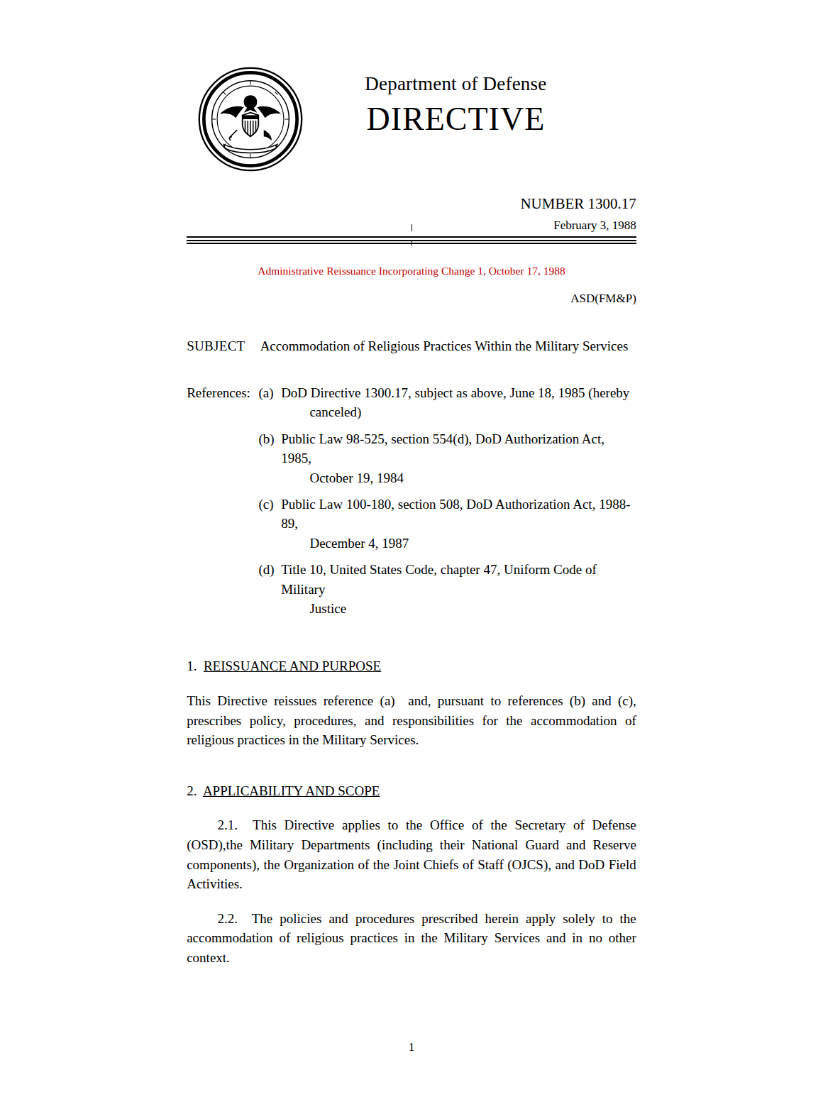Department of Defense
DIRECTIVE
NUMBER 1300.17
February 3, 1988
Administrative Reissuance Incorporating Change 1, October 17, 1988
ASD(FM&P)
SUBJECT Accommodation of Religious Practices Within the Military Services
| References: | (a) | DoD Directive 1300.17, subject as above, June 18, 1985 (hereby canceled) |
| | (b) | Public Law 98-525, section 554(d), DoD Authorization Act, 1985, October 19, 1984 |
| | (c) | Public Law 100-180, section 508, DoD Authorization Act, 1988-89, December 4, 1987 |
| | (d) | Title 10, United States Code, chapter 47, Uniform Code of Military Justice |
1. REISSUANCE AND PURPOSE
This Directive reissues reference (a) and, pursuant to references (b) and (c), prescribes policy, procedures, and responsibilities for the accommodation of religious practices in the Military Services.
2. APPLICABILITY AND SCOPE
2.1. This Directive applies to the Office of the Secretary of Defense (OSD),the Military Departments (including their National Guard and Reserve components), the Organization of the Joint Chiefs of Staff (OJCS), and DoD Field Activities.
2.2. The policies and procedures prescribed herein apply solely to the accommodation of religious practices in the Military Services and in no other context.
1